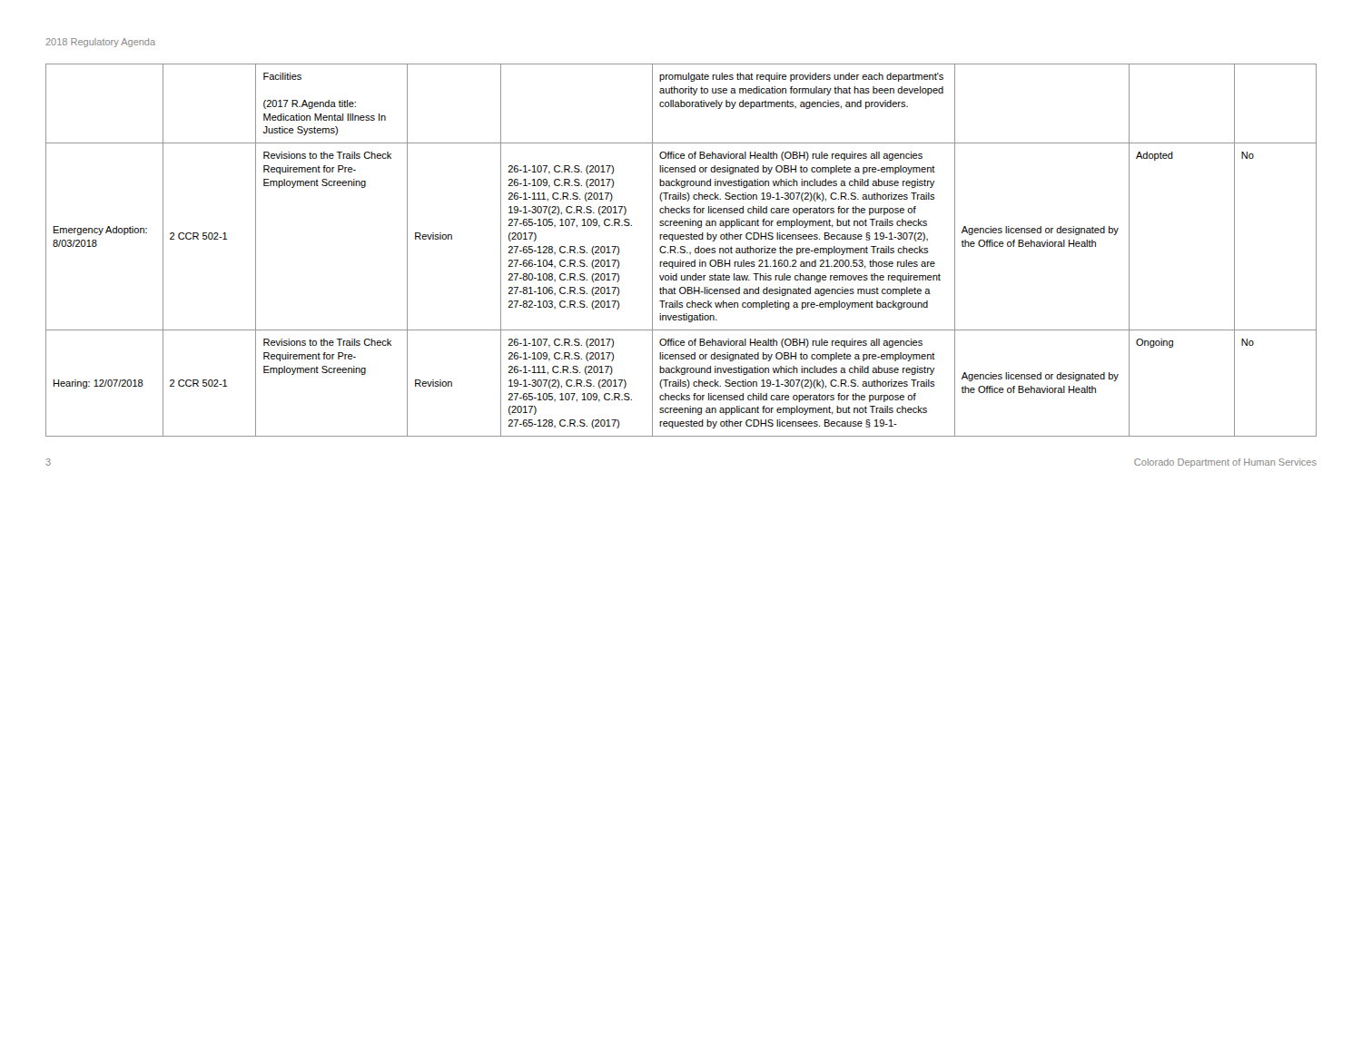2018 Regulatory Agenda
| | | Facilities (2017 R.Agenda title: Medication Mental Illness In Justice Systems) | | | promulgate rules that require providers under each department's authority to use a medication formulary that has been developed collaboratively by departments, agencies, and providers. | | | |
| Emergency Adoption: 8/03/2018 | 2 CCR 502-1 | Revisions to the Trails Check Requirement for Pre-Employment Screening | Revision | 26-1-107, C.R.S. (2017) 26-1-109, C.R.S. (2017) 26-1-111, C.R.S. (2017) 19-1-307(2), C.R.S. (2017) 27-65-105, 107, 109, C.R.S. (2017) 27-65-128, C.R.S. (2017) 27-66-104, C.R.S. (2017) 27-80-108, C.R.S. (2017) 27-81-106, C.R.S. (2017) 27-82-103, C.R.S. (2017) | Office of Behavioral Health (OBH) rule requires all agencies licensed or designated by OBH to complete a pre-employment background investigation which includes a child abuse registry (Trails) check. Section 19-1-307(2)(k), C.R.S. authorizes Trails checks for licensed child care operators for the purpose of screening an applicant for employment, but not Trails checks requested by other CDHS licensees. Because § 19-1-307(2), C.R.S., does not authorize the pre-employment Trails checks required in OBH rules 21.160.2 and 21.200.53, those rules are void under state law. This rule change removes the requirement that OBH-licensed and designated agencies must complete a Trails check when completing a pre-employment background investigation. | Agencies licensed or designated by the Office of Behavioral Health | Adopted | No |
| Hearing: 12/07/2018 | 2 CCR 502-1 | Revisions to the Trails Check Requirement for Pre-Employment Screening | Revision | 26-1-107, C.R.S. (2017) 26-1-109, C.R.S. (2017) 26-1-111, C.R.S. (2017) 19-1-307(2), C.R.S. (2017) 27-65-105, 107, 109, C.R.S. (2017) 27-65-128, C.R.S. (2017) | Office of Behavioral Health (OBH) rule requires all agencies licensed or designated by OBH to complete a pre-employment background investigation which includes a child abuse registry (Trails) check. Section 19-1-307(2)(k), C.R.S. authorizes Trails checks for licensed child care operators for the purpose of screening an applicant for employment, but not Trails checks requested by other CDHS licensees. Because § 19-1- | Agencies licensed or designated by the Office of Behavioral Health | Ongoing | No |
3
Colorado Department of Human Services